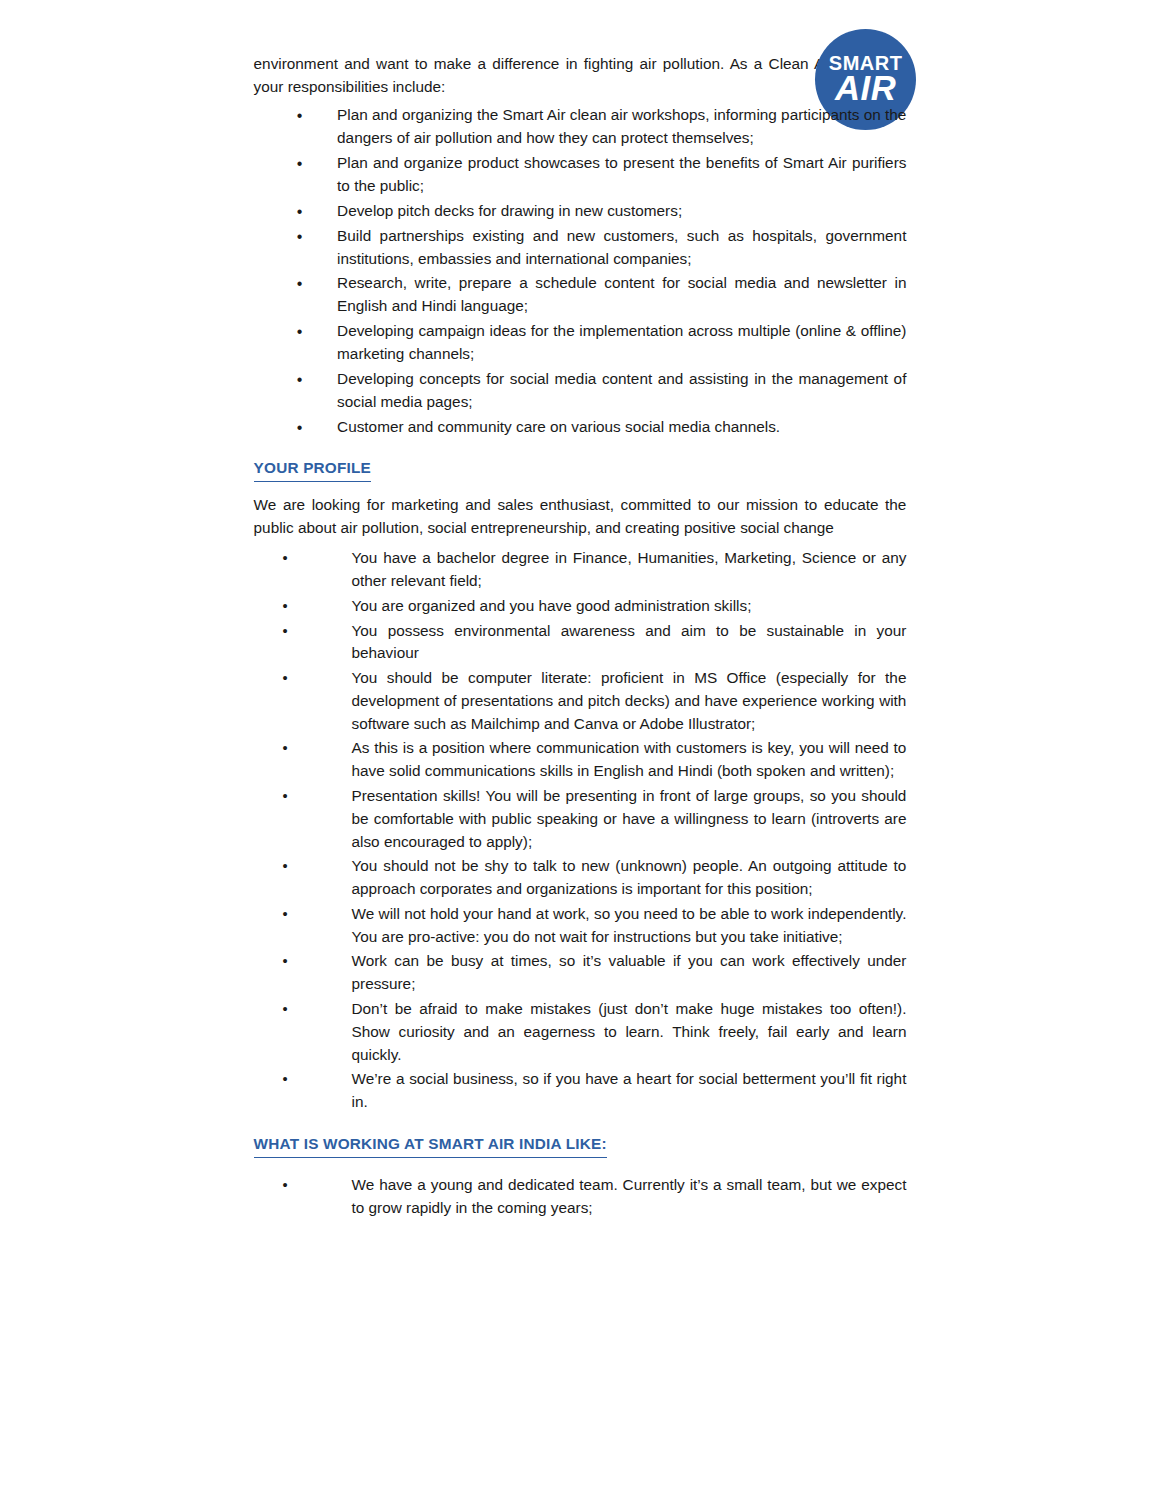Smart Air
environment and want to make a difference in fighting air pollution. As a Clean Air Advocate, your responsibilities include:
Plan and organizing the Smart Air clean air workshops, informing participants on the dangers of air pollution and how they can protect themselves;
Plan and organize product showcases to present the benefits of Smart Air purifiers to the public;
Develop pitch decks for drawing in new customers;
Build partnerships existing and new customers, such as hospitals, government institutions, embassies and international companies;
Research, write, prepare a schedule content for social media and newsletter in English and Hindi language;
Developing campaign ideas for the implementation across multiple (online & offline) marketing channels;
Developing concepts for social media content and assisting in the management of social media pages;
Customer and community care on various social media channels.
Your Profile
We are looking for marketing and sales enthusiast, committed to our mission to educate the public about air pollution, social entrepreneurship, and creating positive social change
You have a bachelor degree in Finance, Humanities, Marketing, Science or any other relevant field;
You are organized and you have good administration skills;
You possess environmental awareness and aim to be sustainable in your behaviour
You should be computer literate: proficient in MS Office (especially for the development of presentations and pitch decks) and have experience working with software such as Mailchimp and Canva or Adobe Illustrator;
As this is a position where communication with customers is key, you will need to have solid communications skills in English and Hindi (both spoken and written);
Presentation skills! You will be presenting in front of large groups, so you should be comfortable with public speaking or have a willingness to learn (introverts are also encouraged to apply);
You should not be shy to talk to new (unknown) people. An outgoing attitude to approach corporates and organizations is important for this position;
We will not hold your hand at work, so you need to be able to work independently. You are pro-active: you do not wait for instructions but you take initiative;
Work can be busy at times, so it’s valuable if you can work effectively under pressure;
Don’t be afraid to make mistakes (just don’t make huge mistakes too often!). Show curiosity and an eagerness to learn. Think freely, fail early and learn quickly.
We’re a social business, so if you have a heart for social betterment you’ll fit right in.
What is working at Smart Air India like:
We have a young and dedicated team. Currently it’s a small team, but we expect to grow rapidly in the coming years;